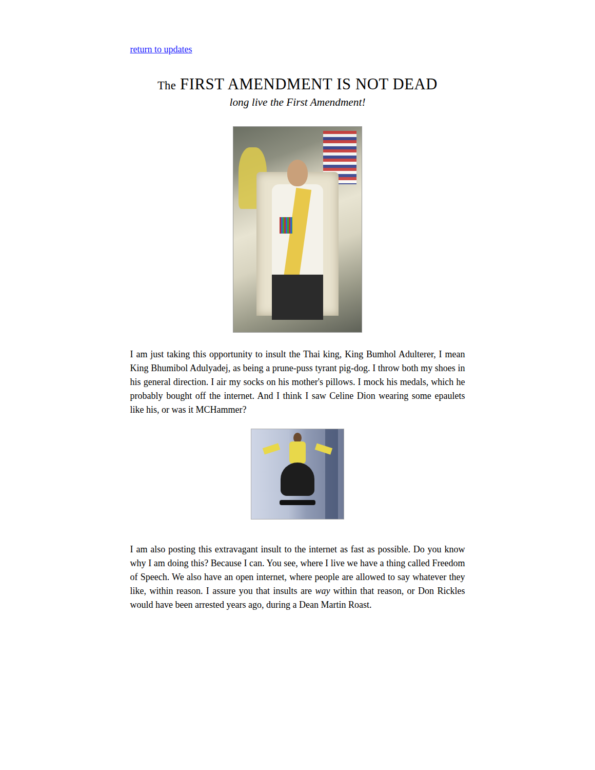return to updates
The FIRST AMENDMENT IS NOT DEAD
long live the First Amendment!
I am just taking this opportunity to insult the Thai king, King Bumhol Adulterer, I mean King Bhumibol Adulyadej, as being a prune-puss tyrant pig-dog. I throw both my shoes in his general direction. I air my socks on his mother's pillows. I mock his medals, which he probably bought off the internet. And I think I saw Celine Dion wearing some epaulets like his, or was it MCHammer?
I am also posting this extravagant insult to the internet as fast as possible. Do you know why I am doing this? Because I can. You see, where I live we have a thing called Freedom of Speech. We also have an open internet, where people are allowed to say whatever they like, within reason. I assure you that insults are way within that reason, or Don Rickles would have been arrested years ago, during a Dean Martin Roast.